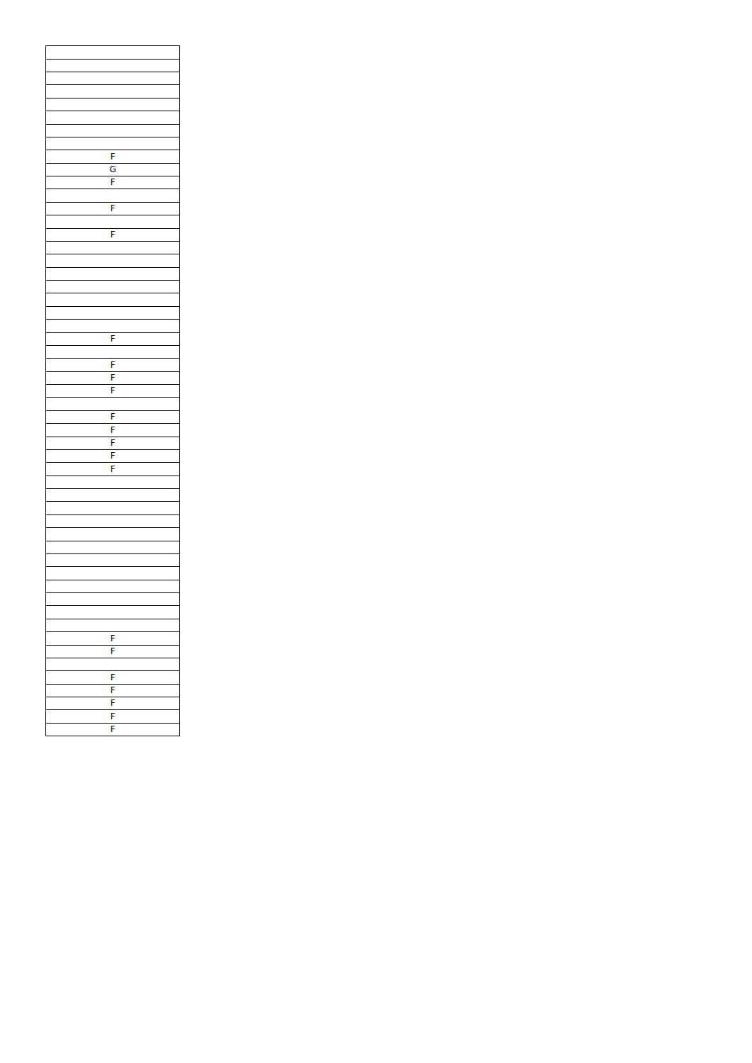| F |
| G |
| F |
| F |
| F |
| F |
| F |
| F |
| F |
| F |
| F |
| F |
| F |
| F |
| F |
| F |
| F |
| F |
| F |
| F |
| F |